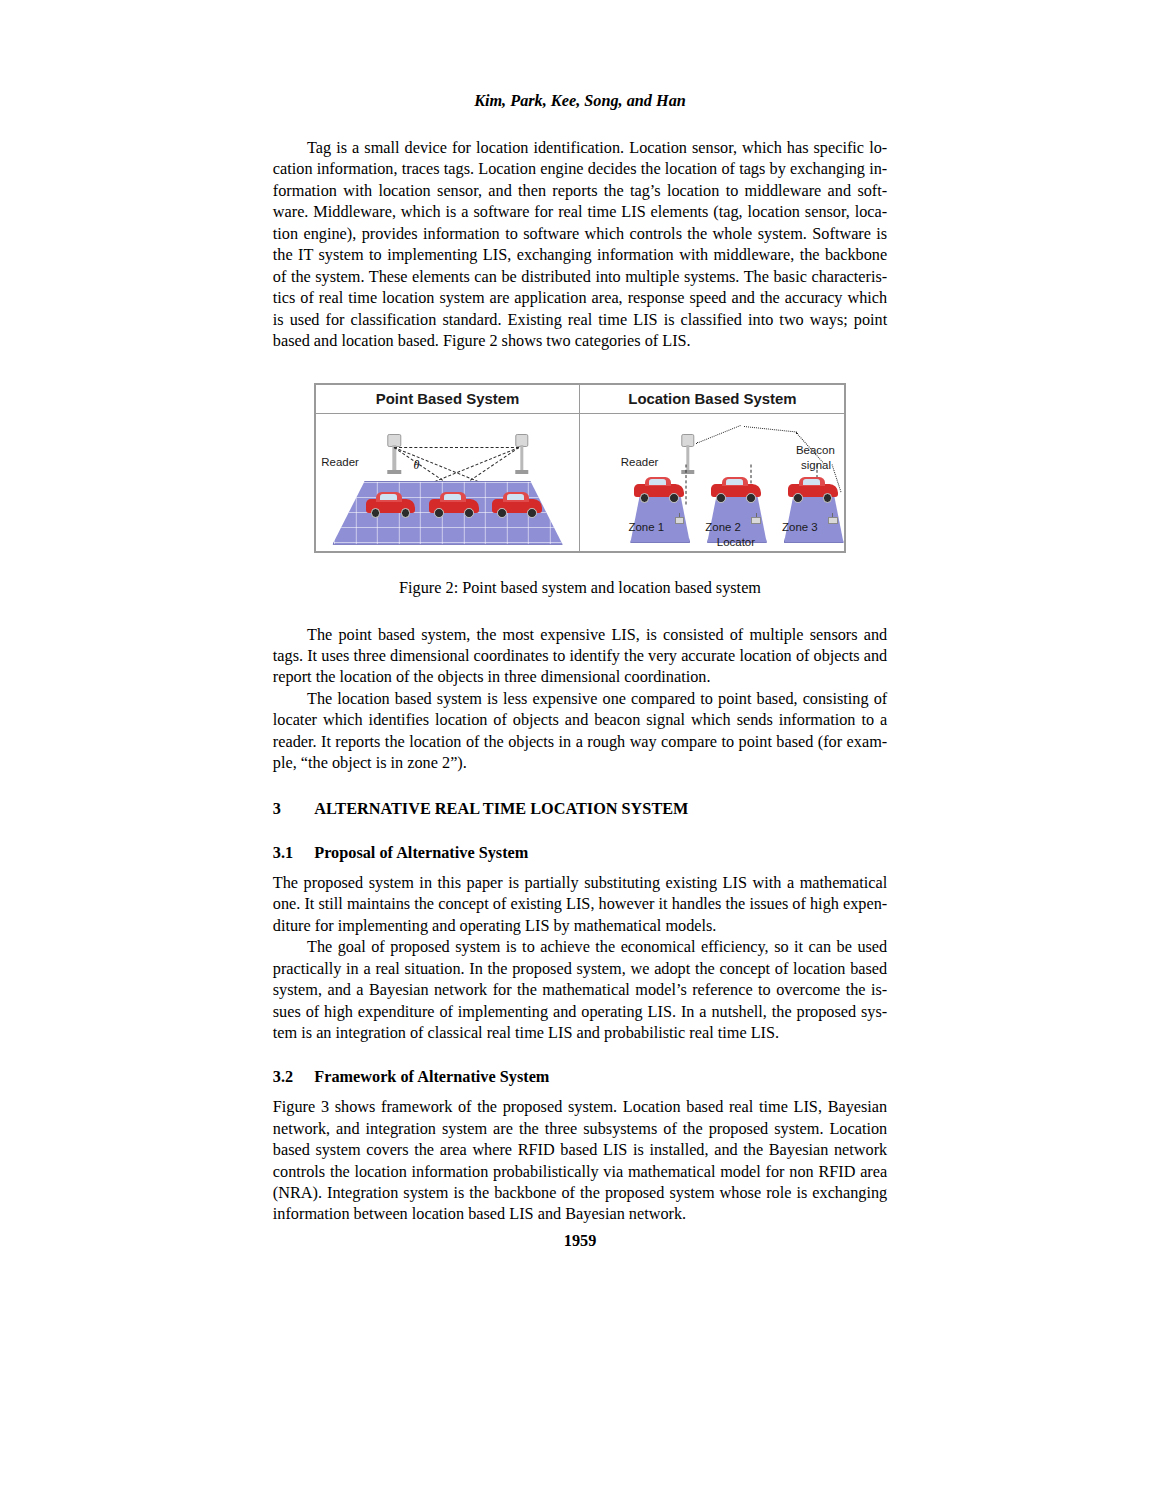Kim, Park, Kee, Song, and Han
Tag is a small device for location identification. Location sensor, which has specific location information, traces tags. Location engine decides the location of tags by exchanging information with location sensor, and then reports the tag’s location to middleware and software. Middleware, which is a software for real time LIS elements (tag, location sensor, location engine), provides information to software which controls the whole system. Software is the IT system to implementing LIS, exchanging information with middleware, the backbone of the system. These elements can be distributed into multiple systems. The basic characteristics of real time location system are application area, response speed and the accuracy which is used for classification standard. Existing real time LIS is classified into two ways; point based and location based. Figure 2 shows two categories of LIS.
| Point Based System | Location Based System |
| --- | --- |
| Reader θ | Reader Beacon signal Zone 1 Zone 2 Zone 3 Locator |
Figure 2: Point based system and location based system
The point based system, the most expensive LIS, is consisted of multiple sensors and tags. It uses three dimensional coordinates to identify the very accurate location of objects and report the location of the objects in three dimensional coordination.
The location based system is less expensive one compared to point based, consisting of locater which identifies location of objects and beacon signal which sends information to a reader. It reports the location of the objects in a rough way compare to point based (for example, “the object is in zone 2”).
3 Alternative Real Time Location System
3.1 Proposal of Alternative System
The proposed system in this paper is partially substituting existing LIS with a mathematical one. It still maintains the concept of existing LIS, however it handles the issues of high expenditure for implementing and operating LIS by mathematical models.
The goal of proposed system is to achieve the economical efficiency, so it can be used practically in a real situation. In the proposed system, we adopt the concept of location based system, and a Bayesian network for the mathematical model’s reference to overcome the issues of high expenditure of implementing and operating LIS. In a nutshell, the proposed system is an integration of classical real time LIS and probabilistic real time LIS.
3.2 Framework of Alternative System
Figure 3 shows framework of the proposed system. Location based real time LIS, Bayesian network, and integration system are the three subsystems of the proposed system. Location based system covers the area where RFID based LIS is installed, and the Bayesian network controls the location information probabilistically via mathematical model for non RFID area (NRA). Integration system is the backbone of the proposed system whose role is exchanging information between location based LIS and Bayesian network.
1959